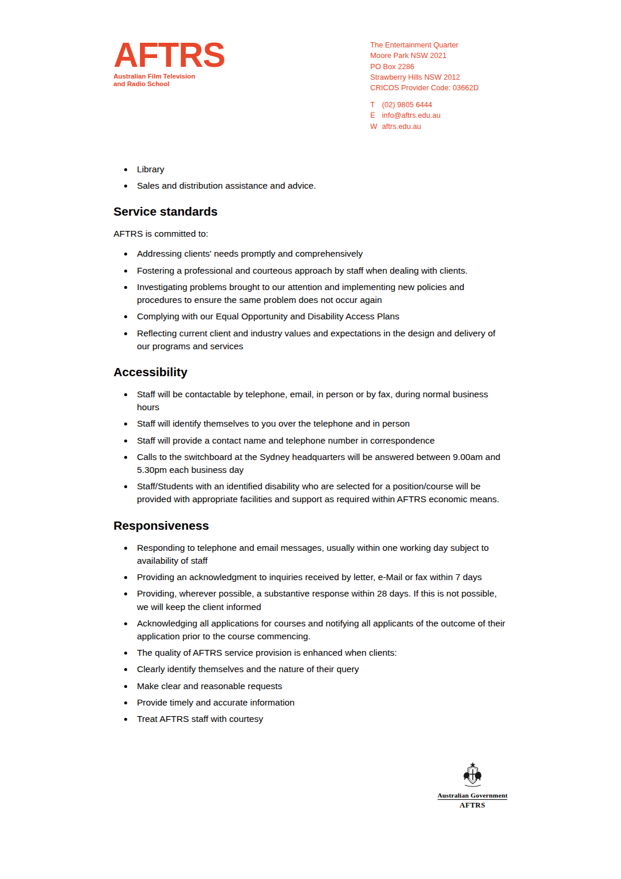AFTRS
Australian Film Television
and Radio School
The Entertainment Quarter
Moore Park NSW 2021
PO Box 2286
Strawberry Hills NSW 2012
CRICOS Provider Code: 03662D
| T | (02) 9805 6444 |
| E | info@aftrs.edu.au |
| W | aftrs.edu.au |
Library
Sales and distribution assistance and advice.
Service standards
AFTRS is committed to:
Addressing clients' needs promptly and comprehensively
Fostering a professional and courteous approach by staff when dealing with clients.
Investigating problems brought to our attention and implementing new policies and procedures to ensure the same problem does not occur again
Complying with our Equal Opportunity and Disability Access Plans
Reflecting current client and industry values and expectations in the design and delivery of our programs and services
Accessibility
Staff will be contactable by telephone, email, in person or by fax, during normal business hours
Staff will identify themselves to you over the telephone and in person
Staff will provide a contact name and telephone number in correspondence
Calls to the switchboard at the Sydney headquarters will be answered between 9.00am and 5.30pm each business day
Staff/Students with an identified disability who are selected for a position/course will be provided with appropriate facilities and support as required within AFTRS economic means.
Responsiveness
Responding to telephone and email messages, usually within one working day subject to availability of staff
Providing an acknowledgment to inquiries received by letter, e-Mail or fax within 7 days
Providing, wherever possible, a substantive response within 28 days. If this is not possible, we will keep the client informed
Acknowledging all applications for courses and notifying all applicants of the outcome of their application prior to the course commencing.
The quality of AFTRS service provision is enhanced when clients:
Clearly identify themselves and the nature of their query
Make clear and reasonable requests
Provide timely and accurate information
Treat AFTRS staff with courtesy
Australian Government
AFTRS